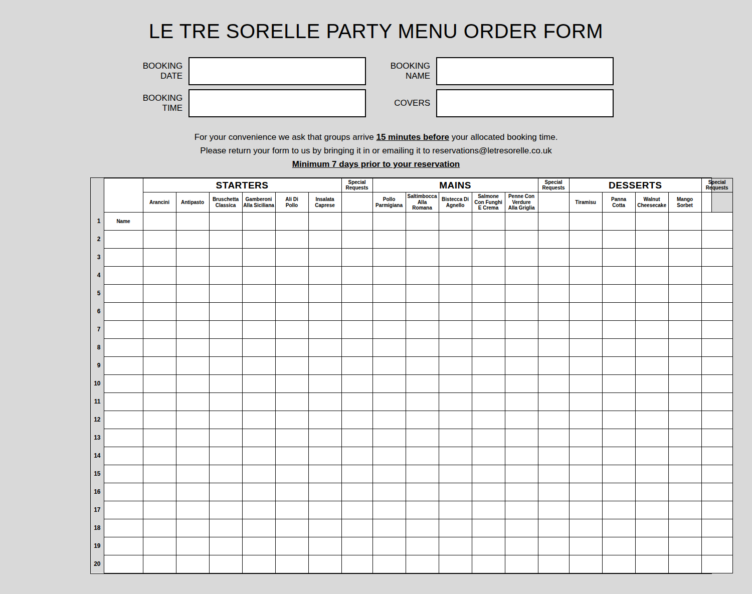LE TRE SORELLE PARTY MENU ORDER FORM
| BOOKING DATE | | | BOOKING NAME | |
| BOOKING TIME | | | COVERS | |
For your convenience we ask that groups arrive 15 minutes before your allocated booking time.
Please return your form to us by bringing it in or emailing it to reservations@letresorelle.co.uk
Minimum 7 days prior to your reservation
| | | STARTERS | Special Requests | MAINS | Special Requests | DESSERTS | Special Requests |
| --- | --- | --- | --- | --- | --- | --- | --- |
| | Arancini | Antipasto | Bruschetta Classica | Gamberoni Alla Siciliana | Ali Di Pollo | Insalata Caprese | | Pollo Parmigiana | Saltimbocca Alla Romana | Bistecca Di Agnello | Salmone Con Funghi E Crema | Penne Con Verdure Alla Griglia | | Tiramisu | Panna Cotta | Walnut Cheesecake | Mango Sorbet | |
| 1 | Name | | | | | | | | | | | | | | | | | | |
| 2 | | | | | | | | | | | | | | | | | | | |
| 3 | | | | | | | | | | | | | | | | | | | |
| 4 | | | | | | | | | | | | | | | | | | | |
| 5 | | | | | | | | | | | | | | | | | | | |
| 6 | | | | | | | | | | | | | | | | | | | |
| 7 | | | | | | | | | | | | | | | | | | | |
| 8 | | | | | | | | | | | | | | | | | | | |
| 9 | | | | | | | | | | | | | | | | | | | |
| 10 | | | | | | | | | | | | | | | | | | | |
| 11 | | | | | | | | | | | | | | | | | | | |
| 12 | | | | | | | | | | | | | | | | | | | |
| 13 | | | | | | | | | | | | | | | | | | | |
| 14 | | | | | | | | | | | | | | | | | | | |
| 15 | | | | | | | | | | | | | | | | | | | |
| 16 | | | | | | | | | | | | | | | | | | | |
| 17 | | | | | | | | | | | | | | | | | | | |
| 18 | | | | | | | | | | | | | | | | | | | |
| 19 | | | | | | | | | | | | | | | | | | | |
| 20 | | | | | | | | | | | | | | | | | | | |